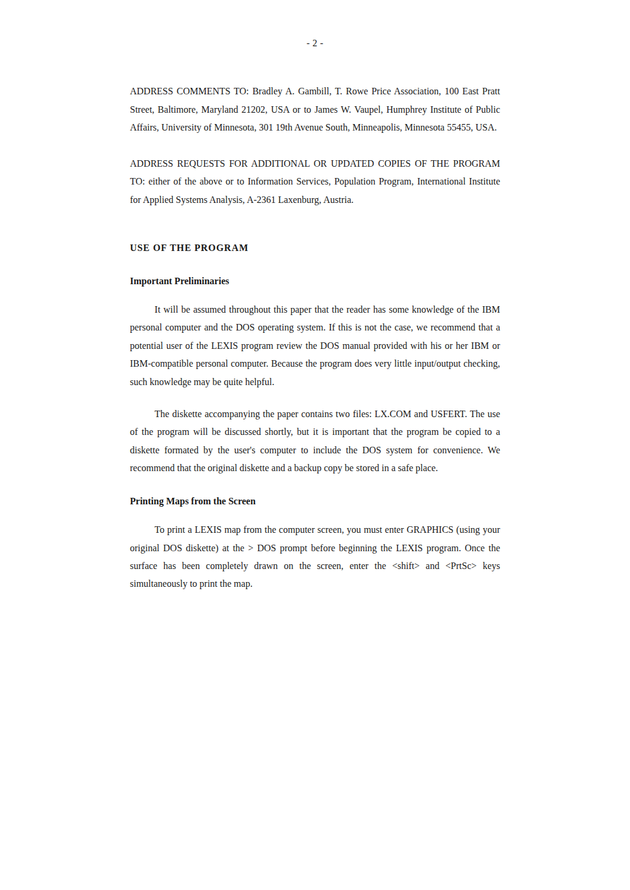- 2 -
ADDRESS COMMENTS TO: Bradley A. Gambill, T. Rowe Price Association, 100 East Pratt Street, Baltimore, Maryland 21202, USA or to James W. Vaupel, Humphrey Institute of Public Affairs, University of Minnesota, 301 19th Avenue South, Minneapolis, Minnesota 55455, USA.
ADDRESS REQUESTS FOR ADDITIONAL OR UPDATED COPIES OF THE PROGRAM TO: either of the above or to Information Services, Population Program, International Institute for Applied Systems Analysis, A-2361 Laxenburg, Austria.
Use of the Program
Important Preliminaries
It will be assumed throughout this paper that the reader has some knowledge of the IBM personal computer and the DOS operating system. If this is not the case, we recommend that a potential user of the LEXIS program review the DOS manual provided with his or her IBM or IBM-compatible personal computer. Because the program does very little input/output checking, such knowledge may be quite helpful.
The diskette accompanying the paper contains two files: LX.COM and USFERT. The use of the program will be discussed shortly, but it is important that the program be copied to a diskette formated by the user's computer to include the DOS system for convenience. We recommend that the original diskette and a backup copy be stored in a safe place.
Printing Maps from the Screen
To print a LEXIS map from the computer screen, you must enter GRAPHICS (using your original DOS diskette) at the > DOS prompt before beginning the LEXIS program. Once the surface has been completely drawn on the screen, enter the <shift> and <PrtSc> keys simultaneously to print the map.